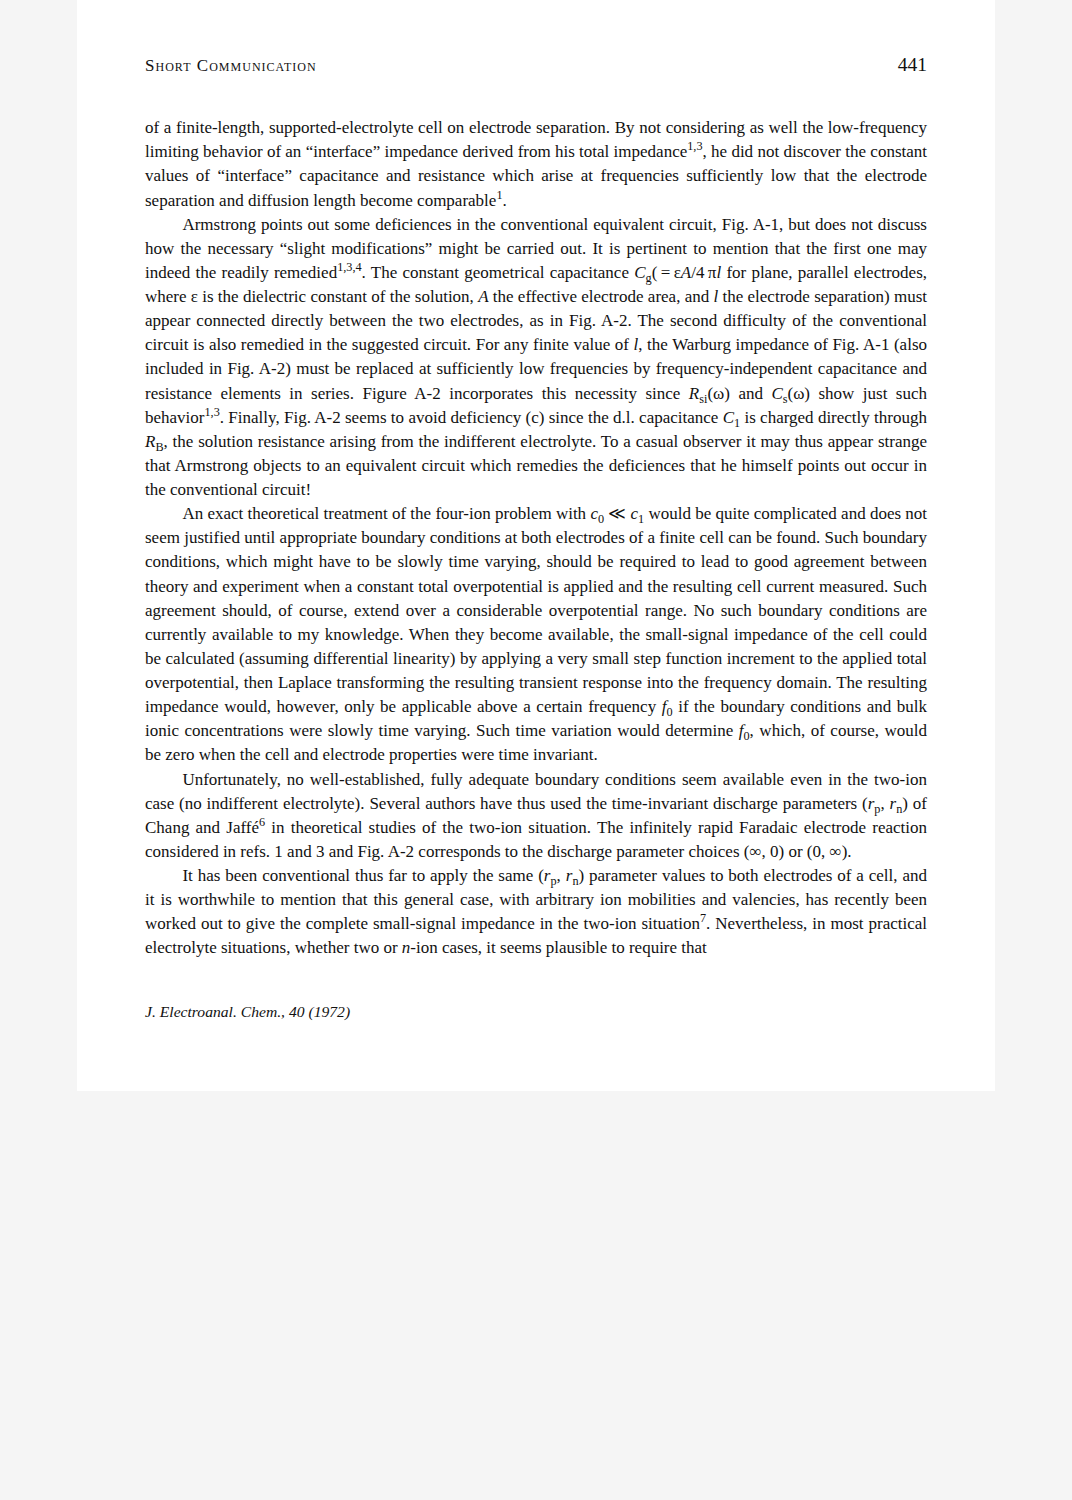Short Communication 441
of a finite-length, supported-electrolyte cell on electrode separation. By not considering as well the low-frequency limiting behavior of an “interface” impedance derived from his total impedance1,3, he did not discover the constant values of “interface” capacitance and resistance which arise at frequencies sufficiently low that the electrode separation and diffusion length become comparable1.
Armstrong points out some deficiences in the conventional equivalent circuit, Fig. A-1, but does not discuss how the necessary “slight modifications” might be carried out. It is pertinent to mention that the first one may indeed the readily remedied1,3,4. The constant geometrical capacitance Cg( = εA/4 πl for plane, parallel electrodes, where ε is the dielectric constant of the solution, A the effective electrode area, and l the electrode separation) must appear connected directly between the two electrodes, as in Fig. A-2. The second difficulty of the conventional circuit is also remedied in the suggested circuit. For any finite value of l, the Warburg impedance of Fig. A-1 (also included in Fig. A-2) must be replaced at sufficiently low frequencies by frequency-independent capacitance and resistance elements in series. Figure A-2 incorporates this necessity since Rsi(ω) and Cs(ω) show just such behavior1,3. Finally, Fig. A-2 seems to avoid deficiency (c) since the d.l. capacitance C1 is charged directly through RB, the solution resistance arising from the indifferent electrolyte. To a casual observer it may thus appear strange that Armstrong objects to an equivalent circuit which remedies the deficiences that he himself points out occur in the conventional circuit!
An exact theoretical treatment of the four-ion problem with c0 ≪ c1 would be quite complicated and does not seem justified until appropriate boundary conditions at both electrodes of a finite cell can be found. Such boundary conditions, which might have to be slowly time varying, should be required to lead to good agreement between theory and experiment when a constant total overpotential is applied and the resulting cell current measured. Such agreement should, of course, extend over a considerable overpotential range. No such boundary conditions are currently available to my knowledge. When they become available, the small-signal impedance of the cell could be calculated (assuming differential linearity) by applying a very small step function increment to the applied total overpotential, then Laplace transforming the resulting transient response into the frequency domain. The resulting impedance would, however, only be applicable above a certain frequency f0 if the boundary conditions and bulk ionic concentrations were slowly time varying. Such time variation would determine f0, which, of course, would be zero when the cell and electrode properties were time invariant.
Unfortunately, no well-established, fully adequate boundary conditions seem available even in the two-ion case (no indifferent electrolyte). Several authors have thus used the time-invariant discharge parameters (rp, rn) of Chang and Jaffé6 in theoretical studies of the two-ion situation. The infinitely rapid Faradaic electrode reaction considered in refs. 1 and 3 and Fig. A-2 corresponds to the discharge parameter choices (∞, 0) or (0, ∞).
It has been conventional thus far to apply the same (rp, rn) parameter values to both electrodes of a cell, and it is worthwhile to mention that this general case, with arbitrary ion mobilities and valencies, has recently been worked out to give the complete small-signal impedance in the two-ion situation7. Nevertheless, in most practical electrolyte situations, whether two or n-ion cases, it seems plausible to require that
J. Electroanal. Chem., 40 (1972)